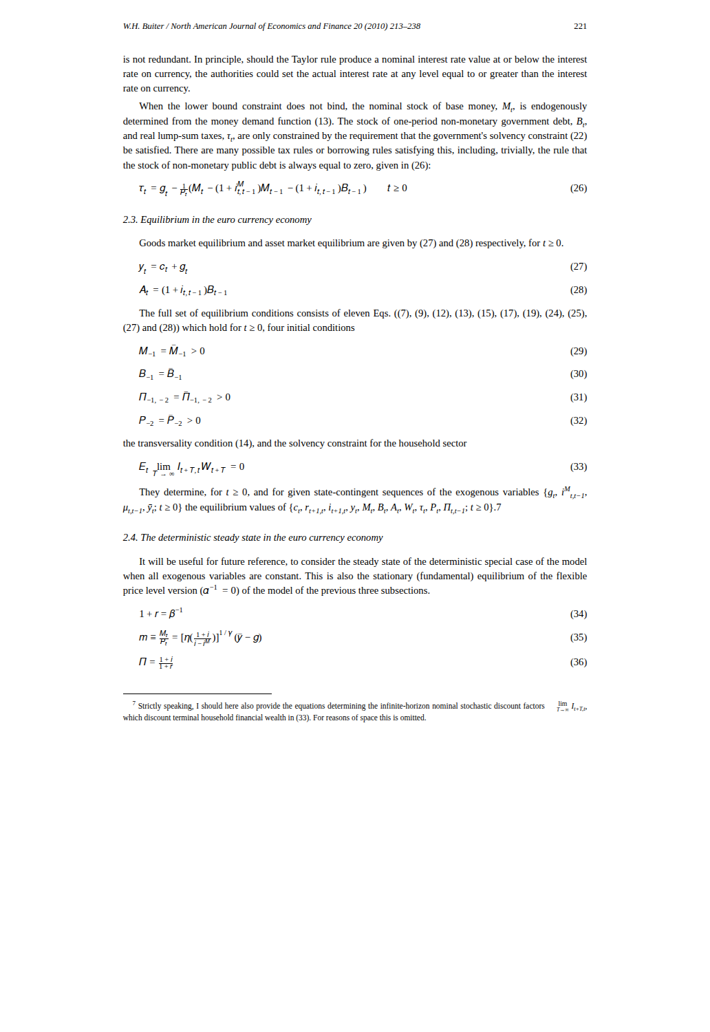W.H. Buiter / North American Journal of Economics and Finance 20 (2010) 213–238 221
is not redundant. In principle, should the Taylor rule produce a nominal interest rate value at or below the interest rate on currency, the authorities could set the actual interest rate at any level equal to or greater than the interest rate on currency.
When the lower bound constraint does not bind, the nominal stock of base money, Mt, is endogenously determined from the money demand function (13). The stock of one-period non-monetary government debt, Bt, and real lump-sum taxes, τt, are only constrained by the requirement that the government's solvency constraint (22) be satisfied. There are many possible tax rules or borrowing rules satisfying this, including, trivially, the rule that the stock of non-monetary public debt is always equal to zero, given in (26):
τt = gt − 1Pt ( Mt − (1+it,t−1M) Mt−1 − (1+it,t−1) Bt−1 ) t≥0
(26)
2.3. Equilibrium in the euro currency economy
Goods market equilibrium and asset market equilibrium are given by (27) and (28) respectively, for t ≥ 0.
yt=ct+gt
(27)
At= (1+it,t−1) Bt−1
(28)
The full set of equilibrium conditions consists of eleven Eqs. ((7), (9), (12), (13), (15), (17), (19), (24), (25), (27) and (28)) which hold for t ≥ 0, four initial conditions
M−1= M¯−1 >0
(29)
B−1= B¯−1
(30)
Π−1,−2= Π¯−1,−2 >0
(31)
P−2= P¯−2 >0
(32)
the transversality condition (14), and the solvency constraint for the household sector
Et lim T→∞ It+T,t Wt+T =0
(33)
They determine, for t ≥ 0, and for given state-contingent sequences of the exogenous variables {gt, iMt,t−1, μt,t−1, ȳt; t ≥ 0} the equilibrium values of {ct, rt+1,t, it+1,t, yt, Mt, Bt, At, Wt, τt, Pt, Πt,t−1; t ≥ 0}.7
2.4. The deterministic steady state in the euro currency economy
It will be useful for future reference, to consider the steady state of the deterministic special case of the model when all exogenous variables are constant. This is also the stationary (fundamental) equilibrium of the flexible price level version (α−1=0) of the model of the previous three subsections.
1+r=β−1
(34)
m≡ MtPt = [ η ( 1+ii−iM ) ] 1/γ (y¯−g)
(35)
Π= 1+i1+r
(36)
7 Strictly speaking, I should here also provide the equations determining the infinite-horizon nominal stochastic discount factors lim T→∞ It+T,t, which discount terminal household financial wealth in (33). For reasons of space this is omitted.